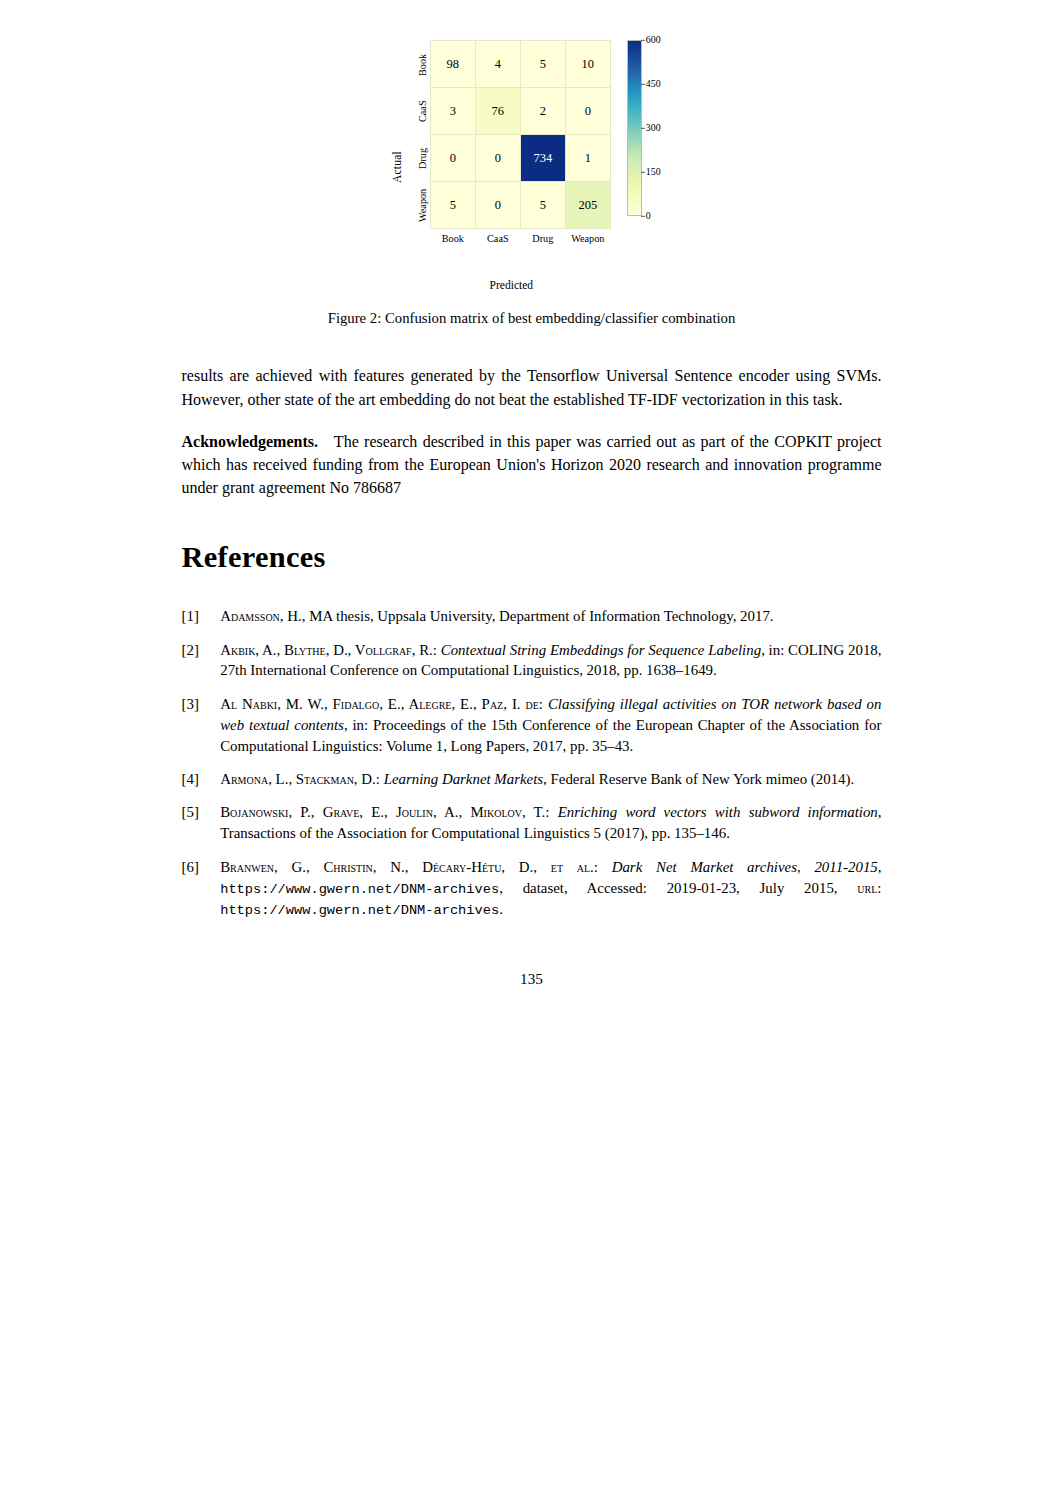Actual
| Book | 98 | 4 | 5 | 10 |
| CaaS | 3 | 76 | 2 | 0 |
| Drug | 0 | 0 | 734 | 1 |
| Weapon | 5 | 0 | 5 | 205 |
| | Book | CaaS | Drug | Weapon |
Predicted
600 450 300 150 0
Figure 2: Confusion matrix of best embedding/classifier combination
results are achieved with features generated by the Tensorflow Universal Sentence encoder using SVMs. However, other state of the art embedding do not beat the established TF-IDF vectorization in this task.
Acknowledgements. The research described in this paper was carried out as part of the COPKIT project which has received funding from the European Union's Horizon 2020 research and innovation programme under grant agreement No 786687
References
[1] Adamsson, H., MA thesis, Uppsala University, Department of Information Technology, 2017.
[2] Akbik, A., Blythe, D., Vollgraf, R.: Contextual String Embeddings for Sequence Labeling, in: COLING 2018, 27th International Conference on Computational Linguistics, 2018, pp. 1638–1649.
[3] Al Nabki, M. W., Fidalgo, E., Alegre, E., Paz, I. de: Classifying illegal activities on TOR network based on web textual contents, in: Proceedings of the 15th Conference of the European Chapter of the Association for Computational Linguistics: Volume 1, Long Papers, 2017, pp. 35–43.
[4] Armona, L., Stackman, D.: Learning Darknet Markets, Federal Reserve Bank of New York mimeo (2014).
[5] Bojanowski, P., Grave, E., Joulin, A., Mikolov, T.: Enriching word vectors with subword information, Transactions of the Association for Computational Linguistics 5 (2017), pp. 135–146.
[6] Branwen, G., Christin, N., Décary-Hétu, D., et al.: Dark Net Market archives, 2011-2015, https://www.gwern.net/DNM-archives, dataset, Accessed: 2019-01-23, July 2015, url: https://www.gwern.net/DNM-archives.
135